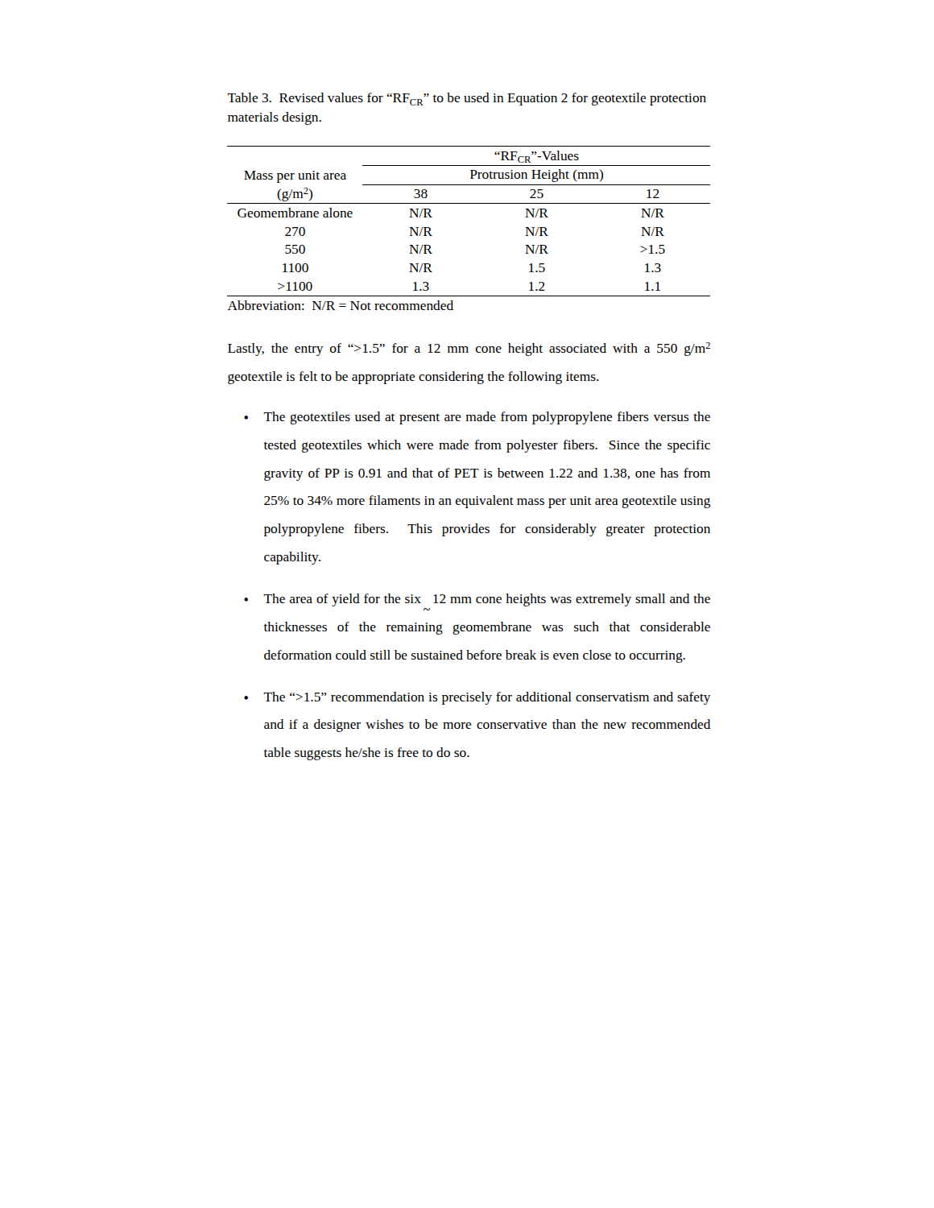Table 3. Revised values for “RFCR” to be used in Equation 2 for geotextile protection materials design.
| | “RF CR ”-Values |
| Mass per unit area | Protrusion Height (mm) |
| (g/m 2 ) | 38 | 25 | 12 |
| Geomembrane alone | N/R | N/R | N/R |
| 270 | N/R | N/R | N/R |
| 550 | N/R | N/R | >1.5 |
| 1100 | N/R | 1.5 | 1.3 |
| >1100 | 1.3 | 1.2 | 1.1 |
Abbreviation: N/R = Not recommended
Lastly, the entry of “>1.5” for a 12 mm cone height associated with a 550 g/m2 geotextile is felt to be appropriate considering the following items.
The geotextiles used at present are made from polypropylene fibers versus the tested geotextiles which were made from polyester fibers. Since the specific gravity of PP is 0.91 and that of PET is between 1.22 and 1.38, one has from 25% to 34% more filaments in an equivalent mass per unit area geotextile using polypropylene fibers. This provides for considerably greater protection capability.
The area of yield for the six 12 mm cone heights was extremely small and the thicknesses of the remaining geomembrane was such that considerable deformation could still be sustained before break is even close to occurring.
The “>1.5” recommendation is precisely for additional conservatism and safety and if a designer wishes to be more conservative than the new recommended table suggests he/she is free to do so.